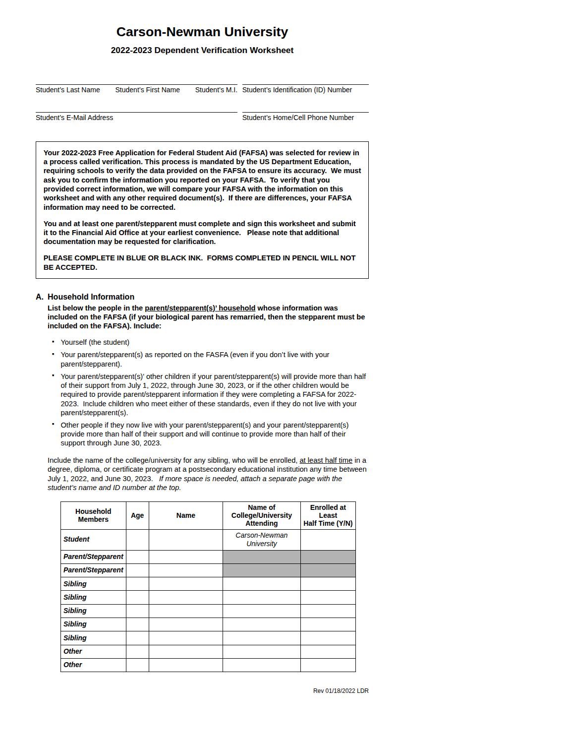Carson-Newman University
2022-2023 Dependent Verification Worksheet
| Student’s Last Name Student’s First Name Student’s M.I. | | Student’s Identification (ID) Number |
| Student’s E-Mail Address | | Student’s Home/Cell Phone Number |
Your 2022-2023 Free Application for Federal Student Aid (FAFSA) was selected for review in a process called verification. This process is mandated by the US Department Education, requiring schools to verify the data provided on the FAFSA to ensure its accuracy. We must ask you to confirm the information you reported on your FAFSA. To verify that you provided correct information, we will compare your FAFSA with the information on this worksheet and with any other required document(s). If there are differences, your FAFSA information may need to be corrected.
You and at least one parent/stepparent must complete and sign this worksheet and submit it to the Financial Aid Office at your earliest convenience. Please note that additional documentation may be requested for clarification.
PLEASE COMPLETE IN BLUE OR BLACK INK. FORMS COMPLETED IN PENCIL WILL NOT BE ACCEPTED.
A.
Household Information
List below the people in the parent/stepparent(s)’ household whose information was included on the FAFSA (if your biological parent has remarried, then the stepparent must be included on the FAFSA). Include:
Yourself (the student)
Your parent/stepparent(s) as reported on the FASFA (even if you don’t live with your parent/stepparent).
Your parent/stepparent(s)’ other children if your parent/stepparent(s) will provide more than half of their support from July 1, 2022, through June 30, 2023, or if the other children would be required to provide parent/stepparent information if they were completing a FAFSA for 2022-2023. Include children who meet either of these standards, even if they do not live with your parent/stepparent(s).
Other people if they now live with your parent/stepparent(s) and your parent/stepparent(s) provide more than half of their support and will continue to provide more than half of their support through June 30, 2023.
Include the name of the college/university for any sibling, who will be enrolled, at least half time in a degree, diploma, or certificate program at a postsecondary educational institution any time between July 1, 2022, and June 30, 2023. If more space is needed, attach a separate page with the student’s name and ID number at the top.
| Household Members | Age | Name | Name of College/University Attending | Enrolled at Least Half Time (Y/N) |
| --- | --- | --- | --- | --- |
| Student | | | Carson-Newman University | |
| Parent/Stepparent | | | | |
| Parent/Stepparent | | | | |
| Sibling | | | | |
| Sibling | | | | |
| Sibling | | | | |
| Sibling | | | | |
| Sibling | | | | |
| Other | | | | |
| Other | | | | |
Rev 01/18/2022 LDR